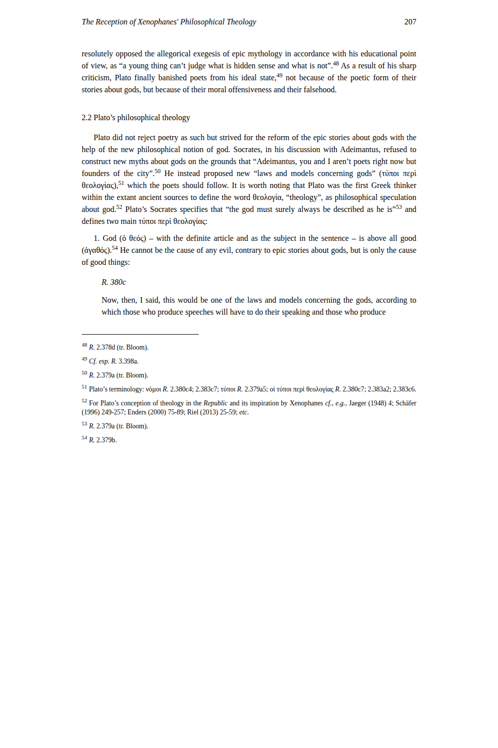The Reception of Xenophanes' Philosophical Theology 207
resolutely opposed the allegorical exegesis of epic mythology in accordance with his educational point of view, as “a young thing can’t judge what is hidden sense and what is not”.48 As a result of his sharp criticism, Plato finally banished poets from his ideal state,49 not because of the poetic form of their stories about gods, but because of their moral offensiveness and their falsehood.
2.2 Plato’s philosophical theology
Plato did not reject poetry as such but strived for the reform of the epic stories about gods with the help of the new philosophical notion of god. Socrates, in his discussion with Adeimantus, refused to construct new myths about gods on the grounds that “Adeimantus, you and I aren’t poets right now but founders of the city”.50 He instead proposed new “laws and models concerning gods” (τύποι περὶ θεολογίας),51 which the poets should follow. It is worth noting that Plato was the first Greek thinker within the extant ancient sources to define the word θεολογία, “theology”, as philosophical speculation about god.52 Plato’s Socrates specifies that “the god must surely always be described as he is”53 and defines two main τύποι περὶ θεολογίας:
1. God (ὁ θεός) – with the definite article and as the subject in the sentence – is above all good (ἀγαθός).54 He cannot be the cause of any evil, contrary to epic stories about gods, but is only the cause of good things:
R. 380c
Now, then, I said, this would be one of the laws and models concerning the gods, according to which those who produce speeches will have to do their speaking and those who produce
48 R. 2.378d (tr. Bloom).
49 Cf. esp. R. 3.398a.
50 R. 2.379a (tr. Bloom).
51 Plato’s terminology: νόμοι R. 2.380c4; 2.383c7; τύποι R. 2.379a5; οἱ τύποι περὶ θεολογίας R. 2.380c7; 2.383a2; 2.383c6.
52 For Plato’s conception of theology in the Republic and its inspiration by Xenophanes cf., e.g., Jaeger (1948) 4; Schäfer (1996) 249-257; Enders (2000) 75-89; Riel (2013) 25-59; etc.
53 R. 2.379a (tr. Bloom).
54 R. 2.379b.